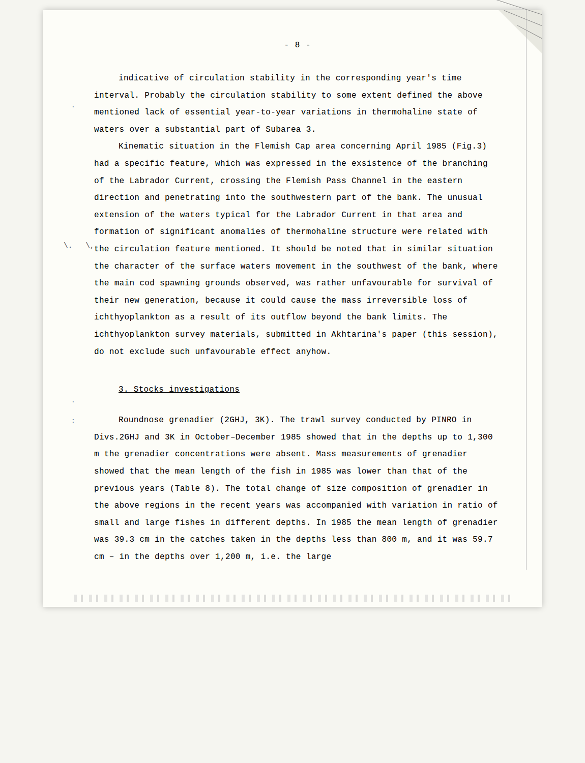.
.
:
\. \,
- 8 -
indicative of circulation stability in the corresponding year's time interval. Probably the circulation stability to some extent defined the above mentioned lack of essential year-to-year variations in thermohaline state of waters over a substantial part of Subarea 3.
Kinematic situation in the Flemish Cap area concerning April 1985 (Fig.3) had a specific feature, which was expressed in the exsistence of the branching of the Labrador Current, crossing the Flemish Pass Channel in the eastern direction and penetrating into the southwestern part of the bank. The unusual extension of the waters typical for the Labrador Current in that area and formation of significant anomalies of thermohaline structure were related with the circulation feature mentioned. It should be noted that in similar situation the character of the surface waters movement in the southwest of the bank, where the main cod spawning grounds observed, was rather unfavourable for survival of their new generation, because it could cause the mass irreversible loss of ichthyoplankton as a result of its outflow beyond the bank limits. The ichthyoplankton survey materials, submitted in Akhtarina's paper (this session), do not exclude such unfavourable effect anyhow.
3. Stocks investigations
Roundnose grenadier (2GHJ, 3K). The trawl survey conducted by PINRO in Divs.2GHJ and 3K in October–December 1985 showed that in the depths up to 1,300 m the grenadier concentrations were absent. Mass measurements of grenadier showed that the mean length of the fish in 1985 was lower than that of the previous years (Table 8). The total change of size composition of grenadier in the above regions in the recent years was accompanied with variation in ratio of small and large fishes in different depths. In 1985 the mean length of grenadier was 39.3 cm in the catches taken in the depths less than 800 m, and it was 59.7 cm – in the depths over 1,200 m, i.e. the large